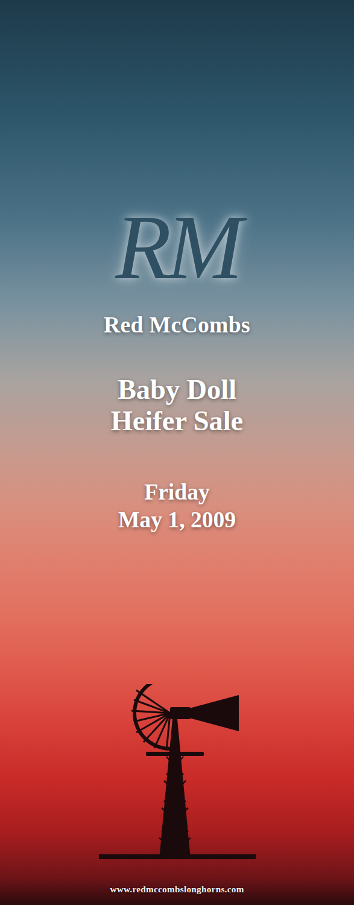RM
Red McCombs
Baby Doll
Heifer Sale
Friday
May 1, 2009
www.redmccombslonghorns.com